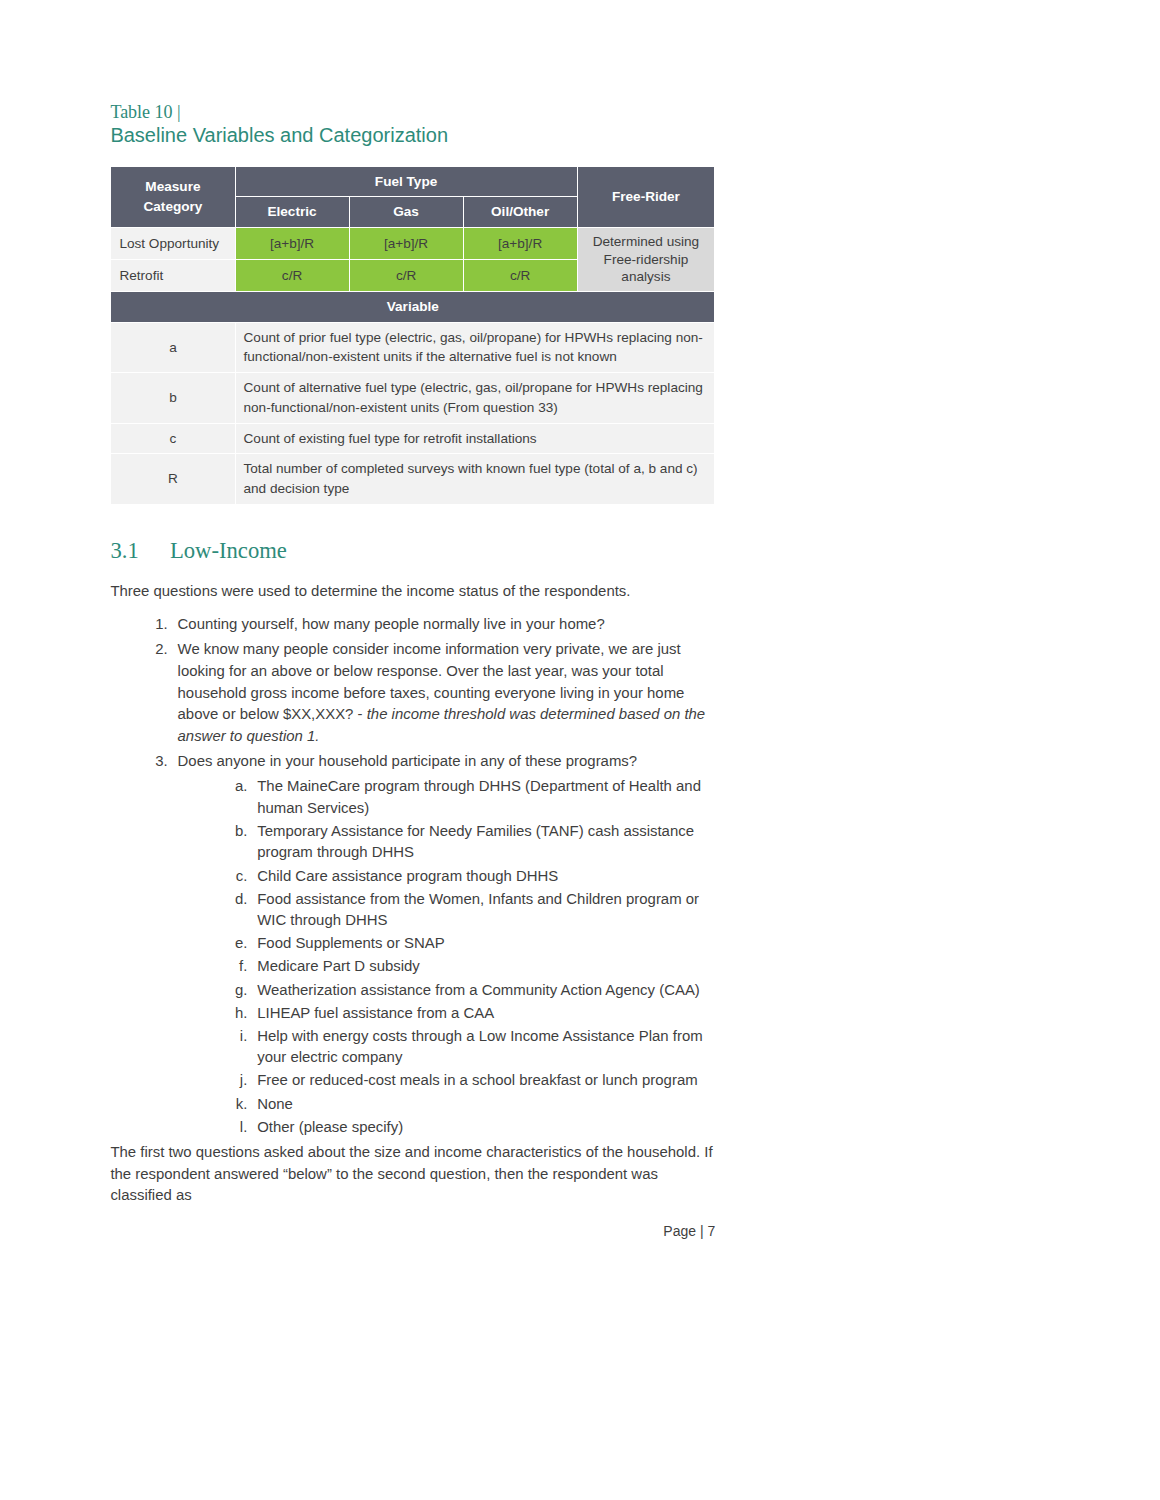Table 10 | Baseline Variables and Categorization
| Measure Category | Fuel Type | Free-Rider |
| Electric | Gas | Oil/Other |
| Lost Opportunity | [a+b]/R | [a+b]/R | [a+b]/R | Determined using Free-ridership analysis |
| Retrofit | c/R | c/R | c/R |
| Variable |
| a | Count of prior fuel type (electric, gas, oil/propane) for HPWHs replacing non-functional/non-existent units if the alternative fuel is not known |
| b | Count of alternative fuel type (electric, gas, oil/propane for HPWHs replacing non-functional/non-existent units (From question 33) |
| c | Count of existing fuel type for retrofit installations |
| R | Total number of completed surveys with known fuel type (total of a, b and c) and decision type |
3.1 Low-Income
Three questions were used to determine the income status of the respondents.
Counting yourself, how many people normally live in your home?
We know many people consider income information very private, we are just looking for an above or below response. Over the last year, was your total household gross income before taxes, counting everyone living in your home above or below $XX,XXX? - the income threshold was determined based on the answer to question 1.
Does anyone in your household participate in any of these programs?
The MaineCare program through DHHS (Department of Health and human Services)
Temporary Assistance for Needy Families (TANF) cash assistance program through DHHS
Child Care assistance program though DHHS
Food assistance from the Women, Infants and Children program or WIC through DHHS
Food Supplements or SNAP
Medicare Part D subsidy
Weatherization assistance from a Community Action Agency (CAA)
LIHEAP fuel assistance from a CAA
Help with energy costs through a Low Income Assistance Plan from your electric company
Free or reduced-cost meals in a school breakfast or lunch program
None
Other (please specify)
The first two questions asked about the size and income characteristics of the household. If the respondent answered “below” to the second question, then the respondent was classified as
Page | 7